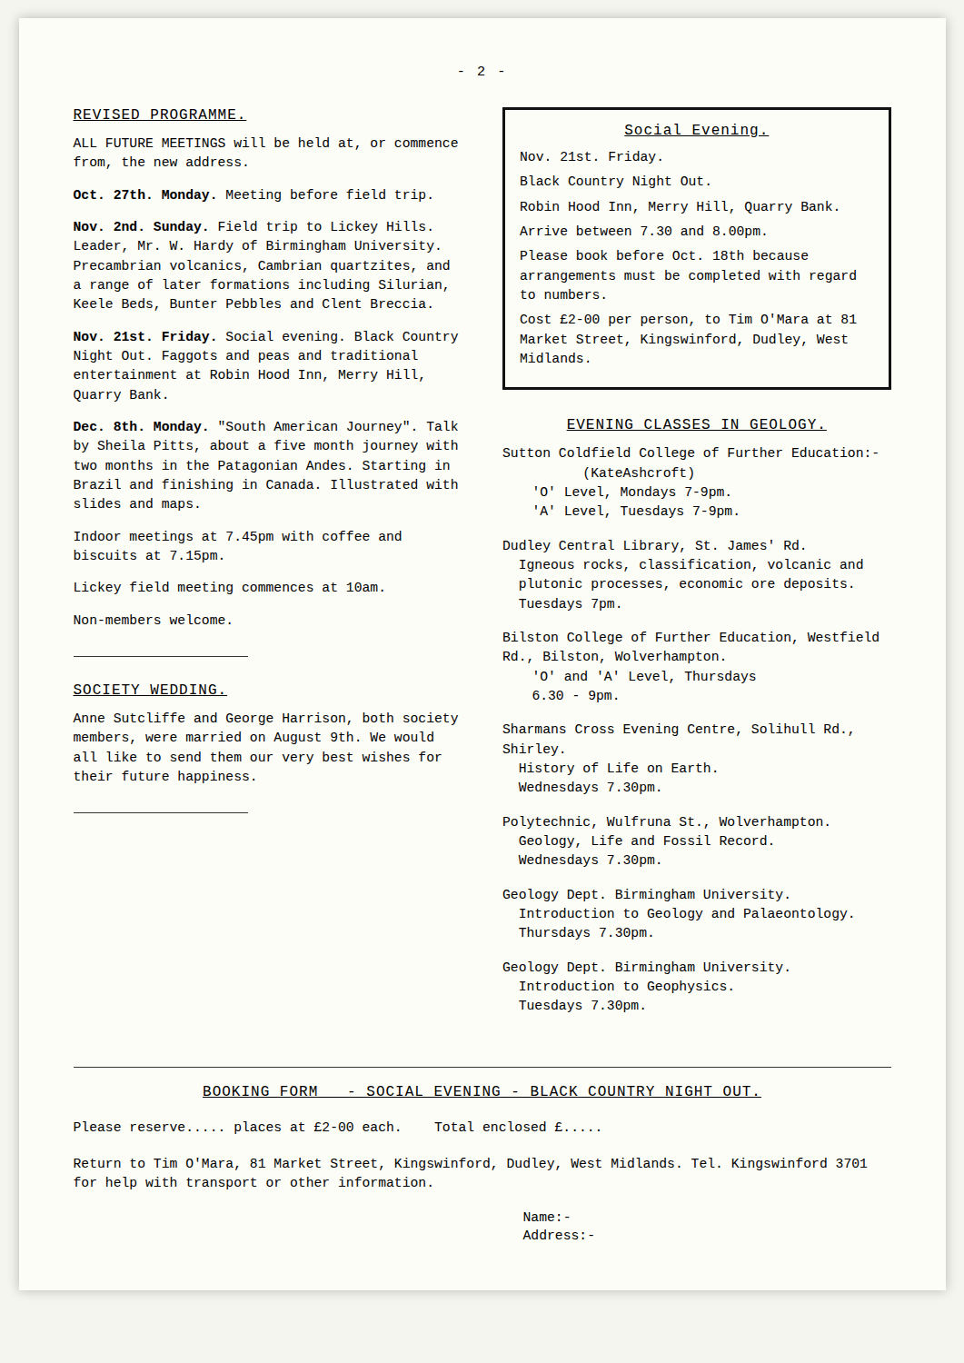- 2 -
REVISED PROGRAMME.
ALL FUTURE MEETINGS will be held at, or commence from, the new address.
Oct. 27th. Monday. Meeting before field trip.
Nov. 2nd. Sunday. Field trip to Lickey Hills. Leader, Mr. W. Hardy of Birmingham University. Precambrian volcanics, Cambrian quartzites, and a range of later formations including Silurian, Keele Beds, Bunter Pebbles and Clent Breccia.
Nov. 21st. Friday. Social evening. Black Country Night Out. Faggots and peas and traditional entertainment at Robin Hood Inn, Merry Hill, Quarry Bank.
Dec. 8th. Monday. "South American Journey". Talk by Sheila Pitts, about a five month journey with two months in the Patagonian Andes. Starting in Brazil and finishing in Canada. Illustrated with slides and maps.
Indoor meetings at 7.45pm with coffee and biscuits at 7.15pm.
Lickey field meeting commences at 10am.
Non-members welcome.
SOCIETY WEDDING.
Anne Sutcliffe and George Harrison, both society members, were married on August 9th. We would all like to send them our very best wishes for their future happiness.
Social Evening.
Nov. 21st. Friday.
Black Country Night Out.
Robin Hood Inn, Merry Hill, Quarry Bank.
Arrive between 7.30 and 8.00pm.
Please book before Oct. 18th because arrangements must be completed with regard to numbers.
Cost £2-00 per person, to Tim O'Mara at 81 Market Street, Kingswinford, Dudley, West Midlands.
EVENING CLASSES IN GEOLOGY.
Sutton Coldfield College of Further Education:- (KateAshcroft) 'O' Level, Mondays 7-9pm. 'A' Level, Tuesdays 7-9pm.
Dudley Central Library, St. James' Rd. Igneous rocks, classification, volcanic and plutonic processes, economic ore deposits. Tuesdays 7pm.
Bilston College of Further Education, Westfield Rd., Bilston, Wolverhampton. 'O' and 'A' Level, Thursdays 6.30 - 9pm.
Sharmans Cross Evening Centre, Solihull Rd., Shirley. History of Life on Earth. Wednesdays 7.30pm.
Polytechnic, Wulfruna St., Wolverhampton. Geology, Life and Fossil Record. Wednesdays 7.30pm.
Geology Dept. Birmingham University. Introduction to Geology and Palaeontology. Thursdays 7.30pm.
Geology Dept. Birmingham University. Introduction to Geophysics. Tuesdays 7.30pm.
BOOKING FORM - SOCIAL EVENING - BLACK COUNTRY NIGHT OUT.
Please reserve..... places at £2-00 each. Total enclosed £.....
Return to Tim O'Mara, 81 Market Street, Kingswinford, Dudley, West Midlands. Tel. Kingswinford 3701 for help with transport or other information.
Name:-
Address:-